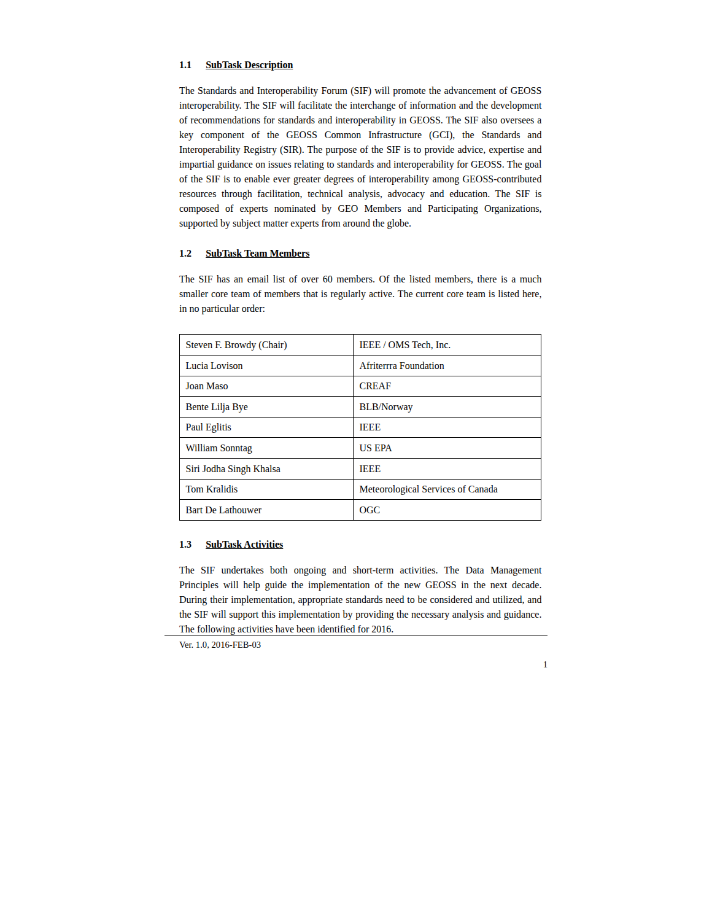1.1 SubTask Description
The Standards and Interoperability Forum (SIF) will promote the advancement of GEOSS interoperability. The SIF will facilitate the interchange of information and the development of recommendations for standards and interoperability in GEOSS. The SIF also oversees a key component of the GEOSS Common Infrastructure (GCI), the Standards and Interoperability Registry (SIR). The purpose of the SIF is to provide advice, expertise and impartial guidance on issues relating to standards and interoperability for GEOSS. The goal of the SIF is to enable ever greater degrees of interoperability among GEOSS-contributed resources through facilitation, technical analysis, advocacy and education. The SIF is composed of experts nominated by GEO Members and Participating Organizations, supported by subject matter experts from around the globe.
1.2 SubTask Team Members
The SIF has an email list of over 60 members. Of the listed members, there is a much smaller core team of members that is regularly active. The current core team is listed here, in no particular order:
| Steven F. Browdy (Chair) | IEEE / OMS Tech, Inc. |
| Lucia Lovison | Afriterrra Foundation |
| Joan Maso | CREAF |
| Bente Lilja Bye | BLB/Norway |
| Paul Eglitis | IEEE |
| William Sonntag | US EPA |
| Siri Jodha Singh Khalsa | IEEE |
| Tom Kralidis | Meteorological Services of Canada |
| Bart De Lathouwer | OGC |
1.3 SubTask Activities
The SIF undertakes both ongoing and short-term activities. The Data Management Principles will help guide the implementation of the new GEOSS in the next decade. During their implementation, appropriate standards need to be considered and utilized, and the SIF will support this implementation by providing the necessary analysis and guidance. The following activities have been identified for 2016.
Ver. 1.0, 2016-FEB-03
1